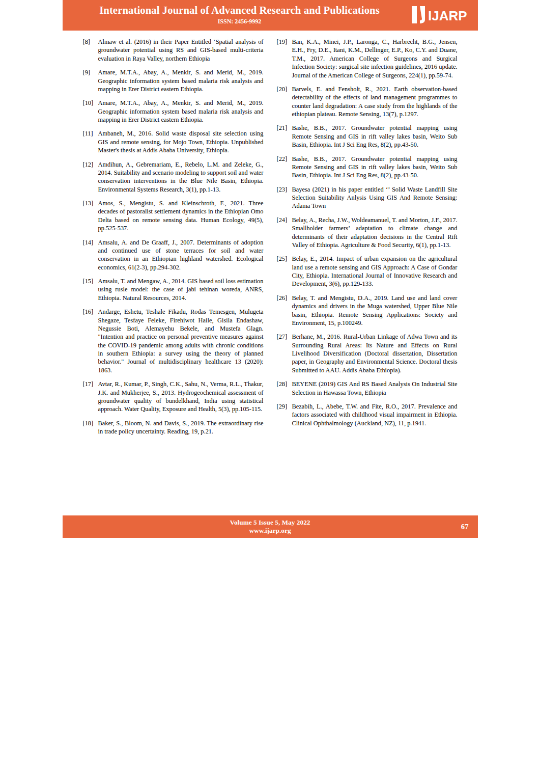International Journal of Advanced Research and Publications
ISSN: 2456-9992
IJARP
[8] Almaw et al. (2016) in their Paper Entitled ‘Spatial analysis of groundwater potential using RS and GIS-based multi-criteria evaluation in Raya Valley, northern Ethiopia
[9] Amare, M.T.A., Abay, A., Menkir, S. and Merid, M., 2019. Geographic information system based malaria risk analysis and mapping in Erer District eastern Ethiopia.
[10] Amare, M.T.A., Abay, A., Menkir, S. and Merid, M., 2019. Geographic information system based malaria risk analysis and mapping in Erer District eastern Ethiopia.
[11] Ambaneh, M., 2016. Solid waste disposal site selection using GIS and remote sensing, for Mojo Town, Ethiopia. Unpublished Master's thesis at Addis Ababa University, Ethiopia.
[12] Amdihun, A., Gebremariam, E., Rebelo, L.M. and Zeleke, G., 2014. Suitability and scenario modeling to support soil and water conservation interventions in the Blue Nile Basin, Ethiopia. Environmental Systems Research, 3(1), pp.1-13.
[13] Amos, S., Mengistu, S. and Kleinschroth, F., 2021. Three decades of pastoralist settlement dynamics in the Ethiopian Omo Delta based on remote sensing data. Human Ecology, 49(5), pp.525-537.
[14] Amsalu, A. and De Graaff, J., 2007. Determinants of adoption and continued use of stone terraces for soil and water conservation in an Ethiopian highland watershed. Ecological economics, 61(2-3), pp.294-302.
[15] Amsalu, T. and Mengaw, A., 2014. GIS based soil loss estimation using rusle model: the case of jabi tehinan woreda, ANRS, Ethiopia. Natural Resources, 2014.
[16] Andarge, Eshetu, Teshale Fikadu, Rodas Temesgen, Mulugeta Shegaze, Tesfaye Feleke, Firehiwot Haile, Gisila Endashaw, Negussie Boti, Alemayehu Bekele, and Mustefa Glagn. "Intention and practice on personal preventive measures against the COVID-19 pandemic among adults with chronic conditions in southern Ethiopia: a survey using the theory of planned behavior." Journal of multidisciplinary healthcare 13 (2020): 1863.
[17] Avtar, R., Kumar, P., Singh, C.K., Sahu, N., Verma, R.L., Thakur, J.K. and Mukherjee, S., 2013. Hydrogeochemical assessment of groundwater quality of bundelkhand, India using statistical approach. Water Quality, Exposure and Health, 5(3), pp.105-115.
[18] Baker, S., Bloom, N. and Davis, S., 2019. The extraordinary rise in trade policy uncertainty. Reading, 19, p.21.
[19] Ban, K.A., Minei, J.P., Laronga, C., Harbrecht, B.G., Jensen, E.H., Fry, D.E., Itani, K.M., Dellinger, E.P., Ko, C.Y. and Duane, T.M., 2017. American College of Surgeons and Surgical Infection Society: surgical site infection guidelines, 2016 update. Journal of the American College of Surgeons, 224(1), pp.59-74.
[20] Barvels, E. and Fensholt, R., 2021. Earth observation-based detectability of the effects of land management programmes to counter land degradation: A case study from the highlands of the ethiopian plateau. Remote Sensing, 13(7), p.1297.
[21] Bashe, B.B., 2017. Groundwater potential mapping using Remote Sensing and GIS in rift valley lakes basin, Weito Sub Basin, Ethiopia. Int J Sci Eng Res, 8(2), pp.43-50.
[22] Bashe, B.B., 2017. Groundwater potential mapping using Remote Sensing and GIS in rift valley lakes basin, Weito Sub Basin, Ethiopia. Int J Sci Eng Res, 8(2), pp.43-50.
[23] Bayesa (2021) in his paper entitled ‘’ Solid Waste Landfill Site Selection Suitability Anlysis Using GIS And Remote Sensing: Adama Town
[24] Belay, A., Recha, J.W., Woldeamanuel, T. and Morton, J.F., 2017. Smallholder farmers’ adaptation to climate change and determinants of their adaptation decisions in the Central Rift Valley of Ethiopia. Agriculture & Food Security, 6(1), pp.1-13.
[25] Belay, E., 2014. Impact of urban expansion on the agricultural land use a remote sensing and GIS Approach: A Case of Gondar City, Ethiopia. International Journal of Innovative Research and Development, 3(6), pp.129-133.
[26] Belay, T. and Mengistu, D.A., 2019. Land use and land cover dynamics and drivers in the Muga watershed, Upper Blue Nile basin, Ethiopia. Remote Sensing Applications: Society and Environment, 15, p.100249.
[27] Berhane, M., 2016. Rural-Urban Linkage of Adwa Town and its Surrounding Rural Areas: Its Nature and Effects on Rural Livelihood Diversification (Doctoral dissertation, Dissertation paper, in Geography and Environmental Science. Doctoral thesis Submitted to AAU. Addis Ababa Ethiopia).
[28] BEYENE (2019) GIS And RS Based Analysis On Industrial Site Selection in Hawassa Town, Ethiopia
[29] Bezabih, L., Abebe, T.W. and Fite, R.O., 2017. Prevalence and factors associated with childhood visual impairment in Ethiopia. Clinical Ophthalmology (Auckland, NZ), 11, p.1941.
Volume 5 Issue 5, May 2022
www.ijarp.org
67